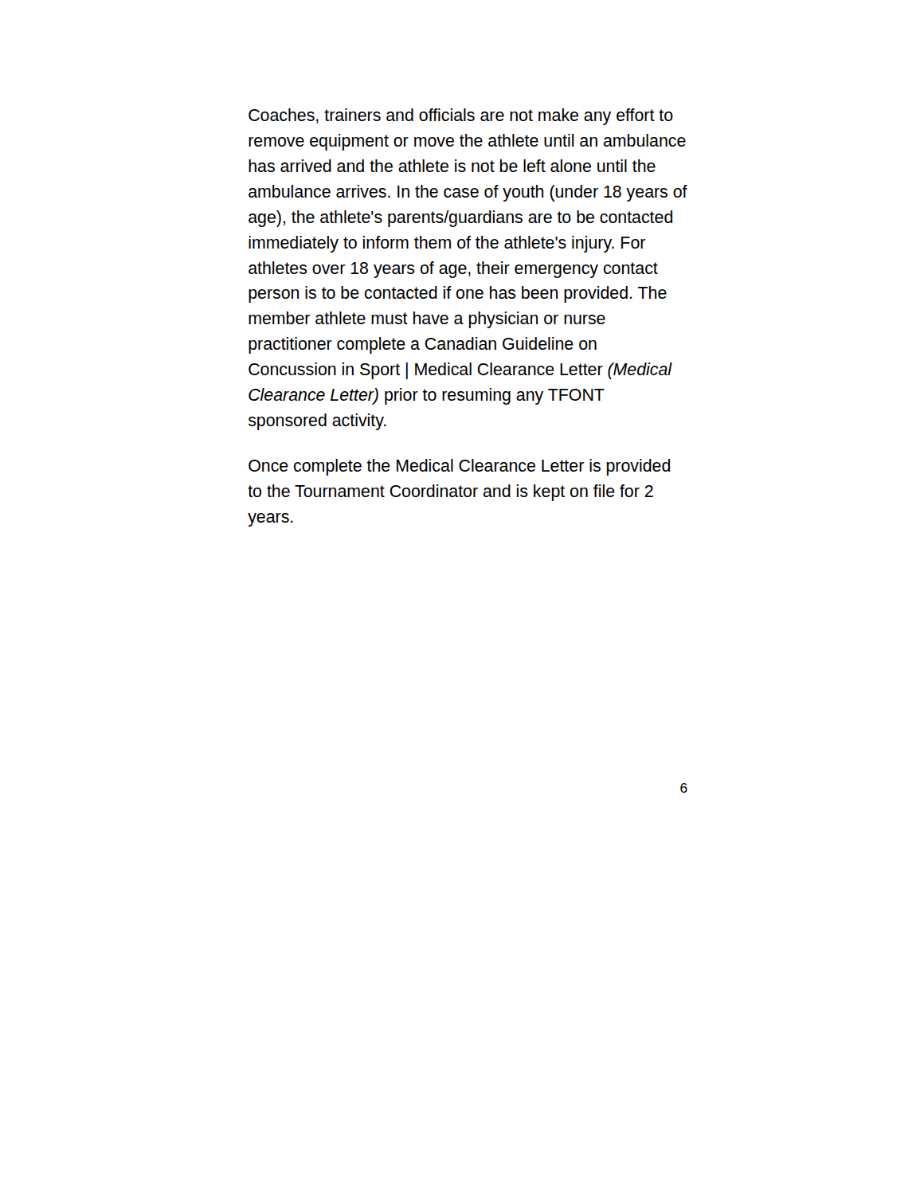Coaches, trainers and officials are not make any effort to remove equipment or move the athlete until an ambulance has arrived and the athlete is not be left alone until the ambulance arrives. In the case of youth (under 18 years of age), the athlete's parents/guardians are to be contacted immediately to inform them of the athlete's injury. For athletes over 18 years of age, their emergency contact person is to be contacted if one has been provided. The member athlete must have a physician or nurse practitioner complete a Canadian Guideline on Concussion in Sport | Medical Clearance Letter (Medical Clearance Letter) prior to resuming any TFONT sponsored activity.
Once complete the Medical Clearance Letter is provided to the Tournament Coordinator and is kept on file for 2 years.
6